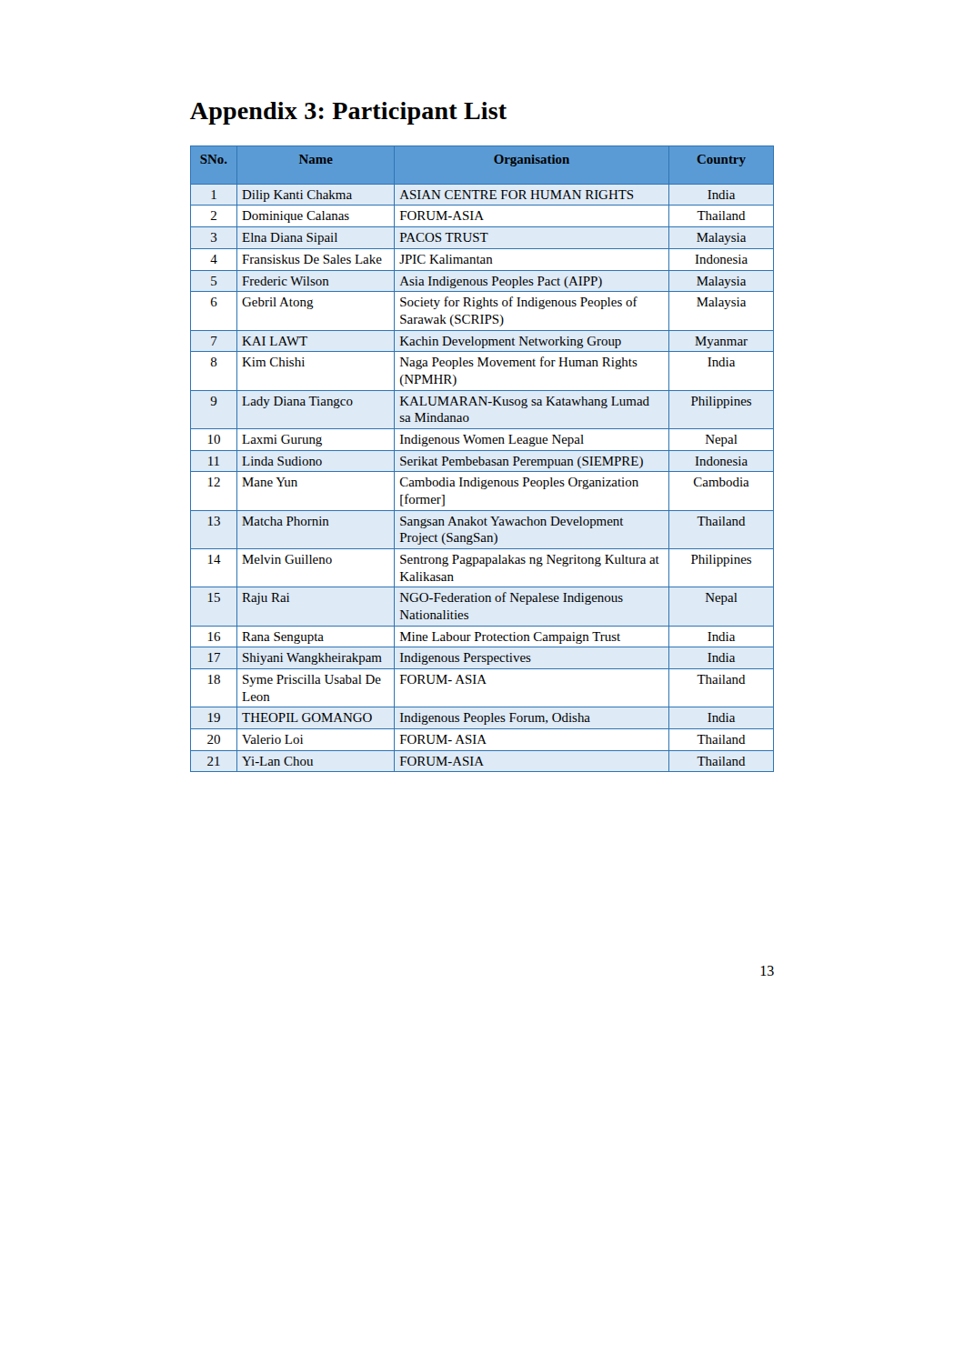Appendix 3: Participant List
| SNo. | Name | Organisation | Country |
| --- | --- | --- | --- |
| 1 | Dilip Kanti Chakma | ASIAN CENTRE FOR HUMAN RIGHTS | India |
| 2 | Dominique Calanas | FORUM-ASIA | Thailand |
| 3 | Elna Diana Sipail | PACOS TRUST | Malaysia |
| 4 | Fransiskus De Sales Lake | JPIC Kalimantan | Indonesia |
| 5 | Frederic Wilson | Asia Indigenous Peoples Pact (AIPP) | Malaysia |
| 6 | Gebril Atong | Society for Rights of Indigenous Peoples of Sarawak (SCRIPS) | Malaysia |
| 7 | KAI LAWT | Kachin Development Networking Group | Myanmar |
| 8 | Kim Chishi | Naga Peoples Movement for Human Rights (NPMHR) | India |
| 9 | Lady Diana Tiangco | KALUMARAN-Kusog sa Katawhang Lumad sa Mindanao | Philippines |
| 10 | Laxmi Gurung | Indigenous Women League Nepal | Nepal |
| 11 | Linda Sudiono | Serikat Pembebasan Perempuan (SIEMPRE) | Indonesia |
| 12 | Mane Yun | Cambodia Indigenous Peoples Organization [former] | Cambodia |
| 13 | Matcha Phornin | Sangsan Anakot Yawachon Development Project (SangSan) | Thailand |
| 14 | Melvin Guilleno | Sentrong Pagpapalakas ng Negritong Kultura at Kalikasan | Philippines |
| 15 | Raju Rai | NGO-Federation of Nepalese Indigenous Nationalities | Nepal |
| 16 | Rana Sengupta | Mine Labour Protection Campaign Trust | India |
| 17 | Shiyani Wangkheirakpam | Indigenous Perspectives | India |
| 18 | Syme Priscilla Usabal De Leon | FORUM- ASIA | Thailand |
| 19 | THEOPIL GOMANGO | Indigenous Peoples Forum, Odisha | India |
| 20 | Valerio Loi | FORUM- ASIA | Thailand |
| 21 | Yi-Lan Chou | FORUM-ASIA | Thailand |
13